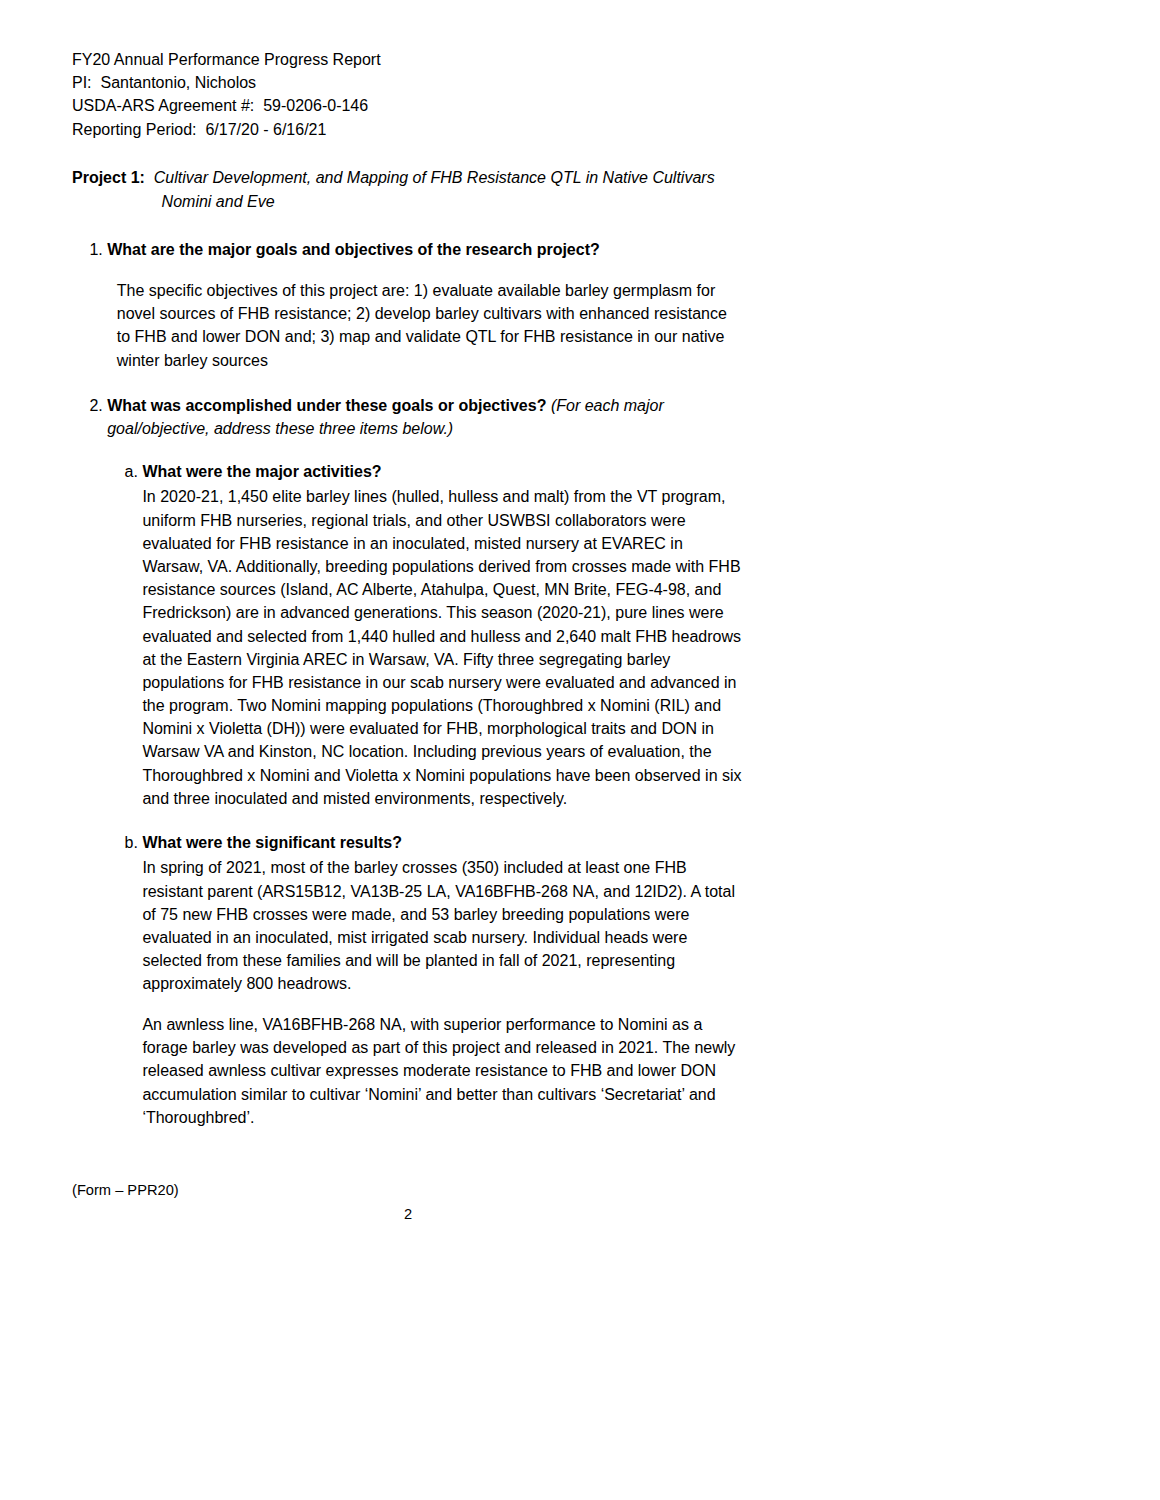FY20 Annual Performance Progress Report
PI: Santantonio, Nicholos
USDA-ARS Agreement #: 59-0206-0-146
Reporting Period: 6/17/20 - 6/16/21
Project 1: Cultivar Development, and Mapping of FHB Resistance QTL in Native Cultivars Nomini and Eve
What are the major goals and objectives of the research project?
The specific objectives of this project are: 1) evaluate available barley germplasm for novel sources of FHB resistance; 2) develop barley cultivars with enhanced resistance to FHB and lower DON and; 3) map and validate QTL for FHB resistance in our native winter barley sources
What was accomplished under these goals or objectives? (For each major goal/objective, address these three items below.)
What were the major activities?
In 2020-21, 1,450 elite barley lines (hulled, hulless and malt) from the VT program, uniform FHB nurseries, regional trials, and other USWBSI collaborators were evaluated for FHB resistance in an inoculated, misted nursery at EVAREC in Warsaw, VA. Additionally, breeding populations derived from crosses made with FHB resistance sources (Island, AC Alberte, Atahulpa, Quest, MN Brite, FEG-4-98, and Fredrickson) are in advanced generations. This season (2020-21), pure lines were evaluated and selected from 1,440 hulled and hulless and 2,640 malt FHB headrows at the Eastern Virginia AREC in Warsaw, VA. Fifty three segregating barley populations for FHB resistance in our scab nursery were evaluated and advanced in the program. Two Nomini mapping populations (Thoroughbred x Nomini (RIL) and Nomini x Violetta (DH)) were evaluated for FHB, morphological traits and DON in Warsaw VA and Kinston, NC location. Including previous years of evaluation, the Thoroughbred x Nomini and Violetta x Nomini populations have been observed in six and three inoculated and misted environments, respectively.
What were the significant results?
In spring of 2021, most of the barley crosses (350) included at least one FHB resistant parent (ARS15B12, VA13B-25 LA, VA16BFHB-268 NA, and 12ID2). A total of 75 new FHB crosses were made, and 53 barley breeding populations were evaluated in an inoculated, mist irrigated scab nursery. Individual heads were selected from these families and will be planted in fall of 2021, representing approximately 800 headrows.
An awnless line, VA16BFHB-268 NA, with superior performance to Nomini as a forage barley was developed as part of this project and released in 2021. The newly released awnless cultivar expresses moderate resistance to FHB and lower DON accumulation similar to cultivar ‘Nomini’ and better than cultivars ‘Secretariat’ and ‘Thoroughbred’.
(Form – PPR20)
2